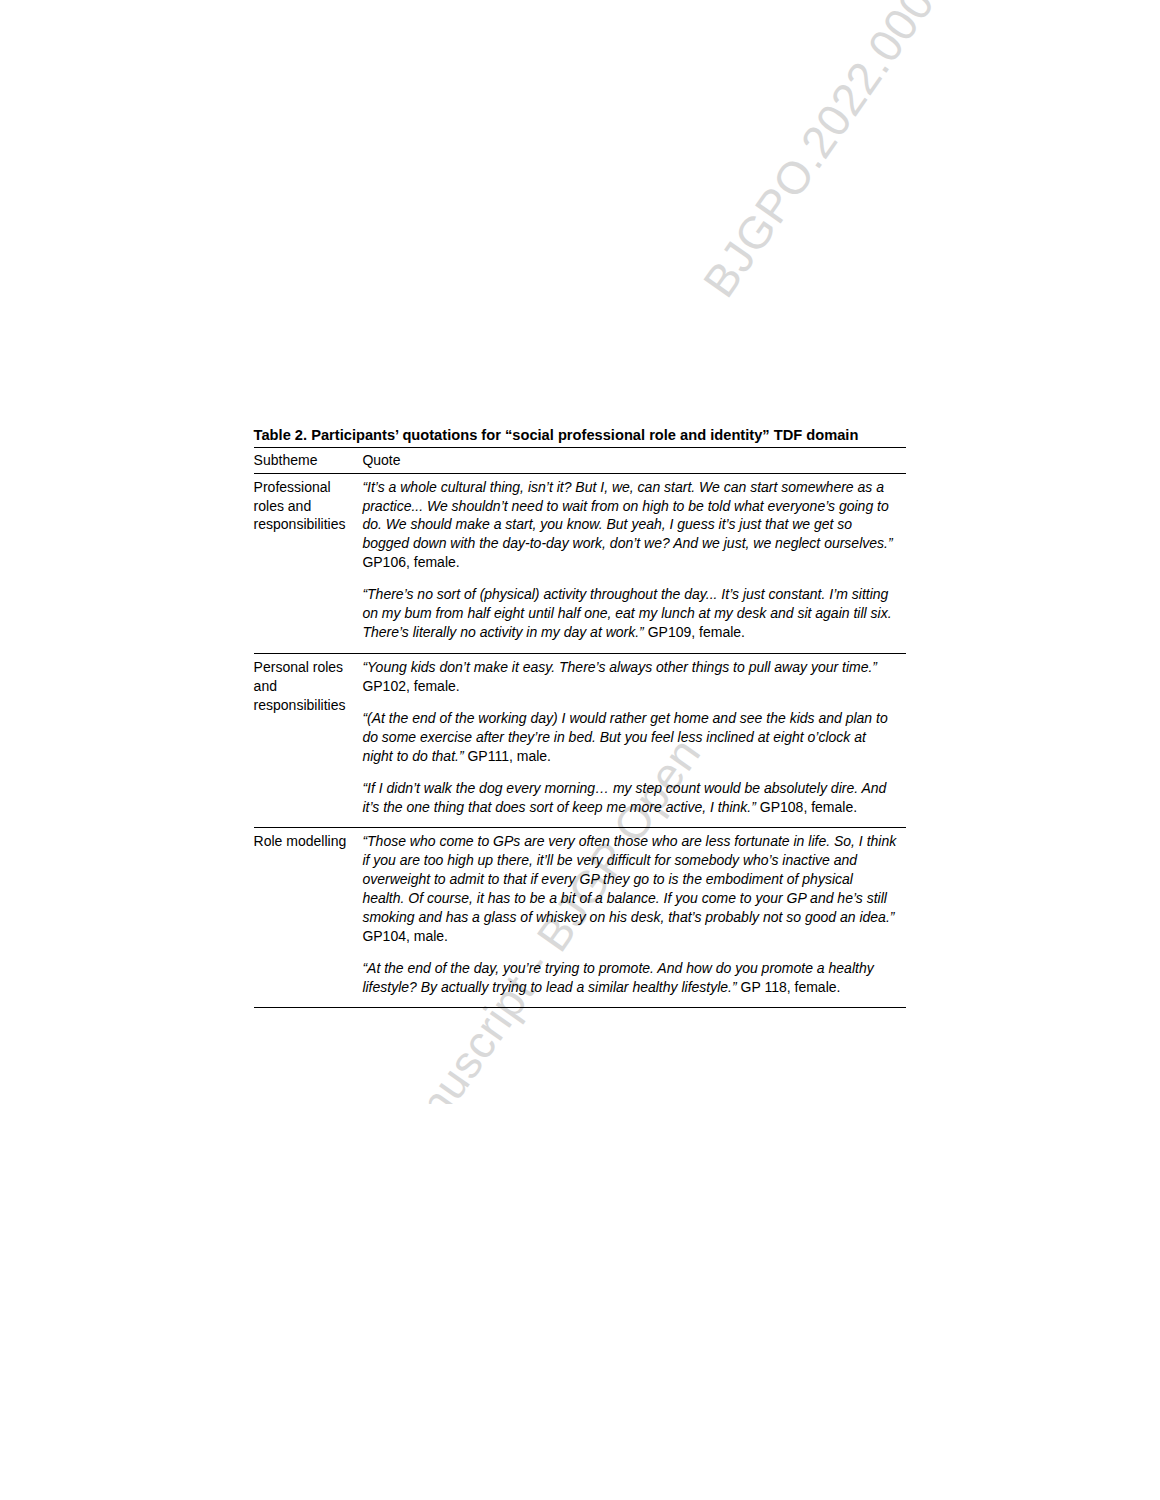BJGPO.2022.0008
Accepted Manuscript - BJGP Open
Table 2. Participants’ quotations for “social professional role and identity” TDF domain
| Subtheme | Quote |
| --- | --- |
| Professional roles and responsibilities | “It’s a whole cultural thing, isn’t it? But I, we, can start. We can start somewhere as a practice... We shouldn’t need to wait from on high to be told what everyone’s going to do. We should make a start, you know. But yeah, I guess it’s just that we get so bogged down with the day-to-day work, don’t we? And we just, we neglect ourselves.” GP106, female. “There’s no sort of (physical) activity throughout the day... It’s just constant. I’m sitting on my bum from half eight until half one, eat my lunch at my desk and sit again till six. There’s literally no activity in my day at work.” GP109, female. |
| Personal roles and responsibilities | “Young kids don’t make it easy. There’s always other things to pull away your time.” GP102, female. “(At the end of the working day) I would rather get home and see the kids and plan to do some exercise after they’re in bed. But you feel less inclined at eight o’clock at night to do that.” GP111, male. “If I didn’t walk the dog every morning… my step count would be absolutely dire. And it’s the one thing that does sort of keep me more active, I think.” GP108, female. |
| Role modelling | “Those who come to GPs are very often those who are less fortunate in life. So, I think if you are too high up there, it’ll be very difficult for somebody who’s inactive and overweight to admit to that if every GP they go to is the embodiment of physical health. Of course, it has to be a bit of a balance. If you come to your GP and he’s still smoking and has a glass of whiskey on his desk, that’s probably not so good an idea.” GP104, male. “At the end of the day, you’re trying to promote. And how do you promote a healthy lifestyle? By actually trying to lead a similar healthy lifestyle.” GP 118, female. |